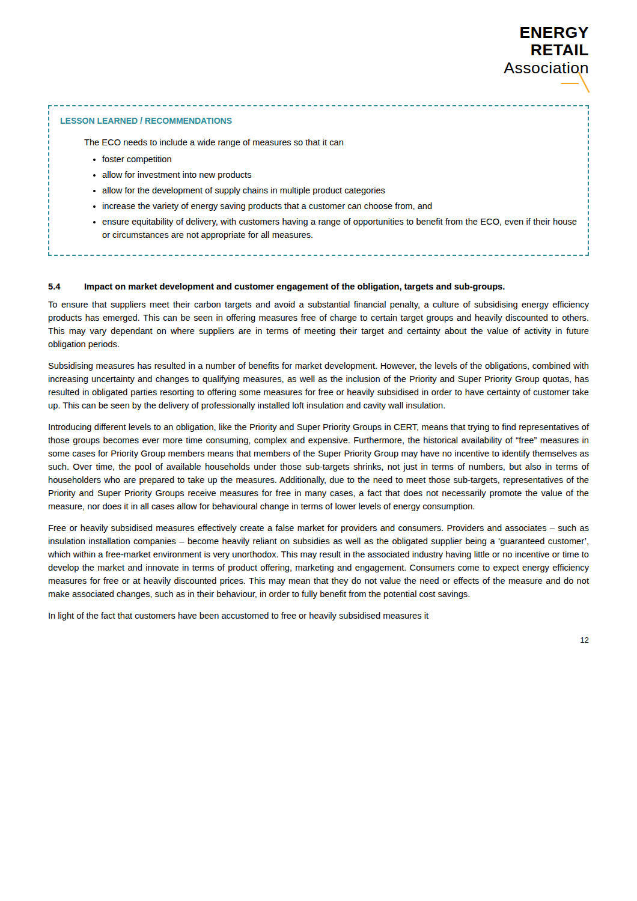ENERGY
RETAIL
Association
—╲
LESSON LEARNED / RECOMMENDATIONS
The ECO needs to include a wide range of measures so that it can
foster competition
allow for investment into new products
allow for the development of supply chains in multiple product categories
increase the variety of energy saving products that a customer can choose from, and
ensure equitability of delivery, with customers having a range of opportunities to benefit from the ECO, even if their house or circumstances are not appropriate for all measures.
5.4
Impact on market development and customer engagement of the obligation, targets and sub-groups.
To ensure that suppliers meet their carbon targets and avoid a substantial financial penalty, a culture of subsidising energy efficiency products has emerged. This can be seen in offering measures free of charge to certain target groups and heavily discounted to others. This may vary dependant on where suppliers are in terms of meeting their target and certainty about the value of activity in future obligation periods.
Subsidising measures has resulted in a number of benefits for market development. However, the levels of the obligations, combined with increasing uncertainty and changes to qualifying measures, as well as the inclusion of the Priority and Super Priority Group quotas, has resulted in obligated parties resorting to offering some measures for free or heavily subsidised in order to have certainty of customer take up. This can be seen by the delivery of professionally installed loft insulation and cavity wall insulation.
Introducing different levels to an obligation, like the Priority and Super Priority Groups in CERT, means that trying to find representatives of those groups becomes ever more time consuming, complex and expensive. Furthermore, the historical availability of “free” measures in some cases for Priority Group members means that members of the Super Priority Group may have no incentive to identify themselves as such. Over time, the pool of available households under those sub-targets shrinks, not just in terms of numbers, but also in terms of householders who are prepared to take up the measures. Additionally, due to the need to meet those sub-targets, representatives of the Priority and Super Priority Groups receive measures for free in many cases, a fact that does not necessarily promote the value of the measure, nor does it in all cases allow for behavioural change in terms of lower levels of energy consumption.
Free or heavily subsidised measures effectively create a false market for providers and consumers. Providers and associates – such as insulation installation companies – become heavily reliant on subsidies as well as the obligated supplier being a ‘guaranteed customer’, which within a free-market environment is very unorthodox. This may result in the associated industry having little or no incentive or time to develop the market and innovate in terms of product offering, marketing and engagement. Consumers come to expect energy efficiency measures for free or at heavily discounted prices. This may mean that they do not value the need or effects of the measure and do not make associated changes, such as in their behaviour, in order to fully benefit from the potential cost savings.
In light of the fact that customers have been accustomed to free or heavily subsidised measures it
12